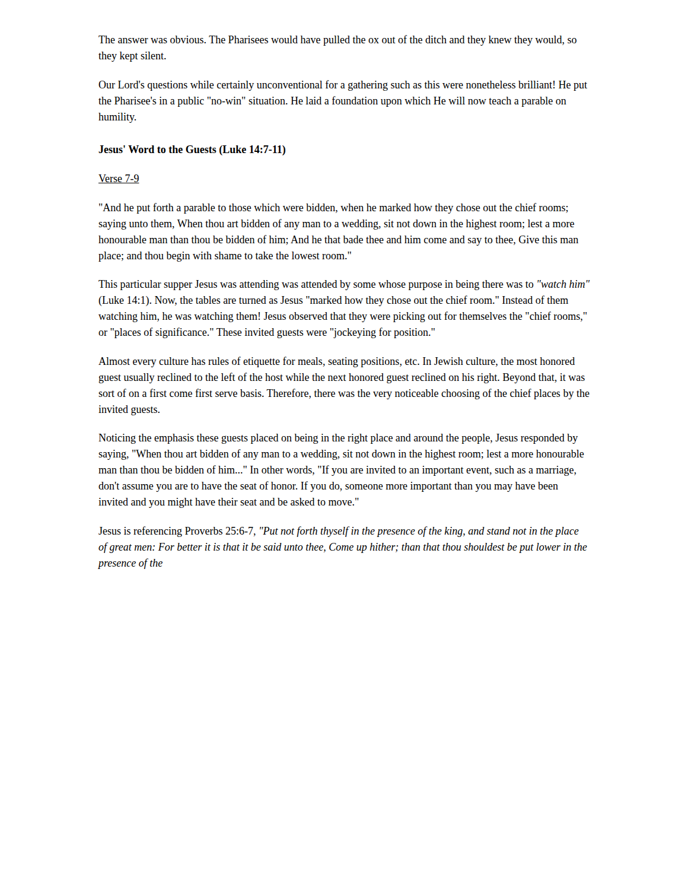The answer was obvious. The Pharisees would have pulled the ox out of the ditch and they knew they would, so they kept silent.
Our Lord's questions while certainly unconventional for a gathering such as this were nonetheless brilliant! He put the Pharisee's in a public "no-win" situation. He laid a foundation upon which He will now teach a parable on humility.
Jesus' Word to the Guests (Luke 14:7-11)
Verse 7-9
"And he put forth a parable to those which were bidden, when he marked how they chose out the chief rooms; saying unto them, When thou art bidden of any man to a wedding, sit not down in the highest room; lest a more honourable man than thou be bidden of him; And he that bade thee and him come and say to thee, Give this man place; and thou begin with shame to take the lowest room."
This particular supper Jesus was attending was attended by some whose purpose in being there was to "watch him" (Luke 14:1). Now, the tables are turned as Jesus "marked how they chose out the chief room." Instead of them watching him, he was watching them! Jesus observed that they were picking out for themselves the "chief rooms," or "places of significance." These invited guests were "jockeying for position."
Almost every culture has rules of etiquette for meals, seating positions, etc. In Jewish culture, the most honored guest usually reclined to the left of the host while the next honored guest reclined on his right. Beyond that, it was sort of on a first come first serve basis. Therefore, there was the very noticeable choosing of the chief places by the invited guests.
Noticing the emphasis these guests placed on being in the right place and around the people, Jesus responded by saying, "When thou art bidden of any man to a wedding, sit not down in the highest room; lest a more honourable man than thou be bidden of him..." In other words, "If you are invited to an important event, such as a marriage, don't assume you are to have the seat of honor. If you do, someone more important than you may have been invited and you might have their seat and be asked to move."
Jesus is referencing Proverbs 25:6-7, "Put not forth thyself in the presence of the king, and stand not in the place of great men: For better it is that it be said unto thee, Come up hither; than that thou shouldest be put lower in the presence of the